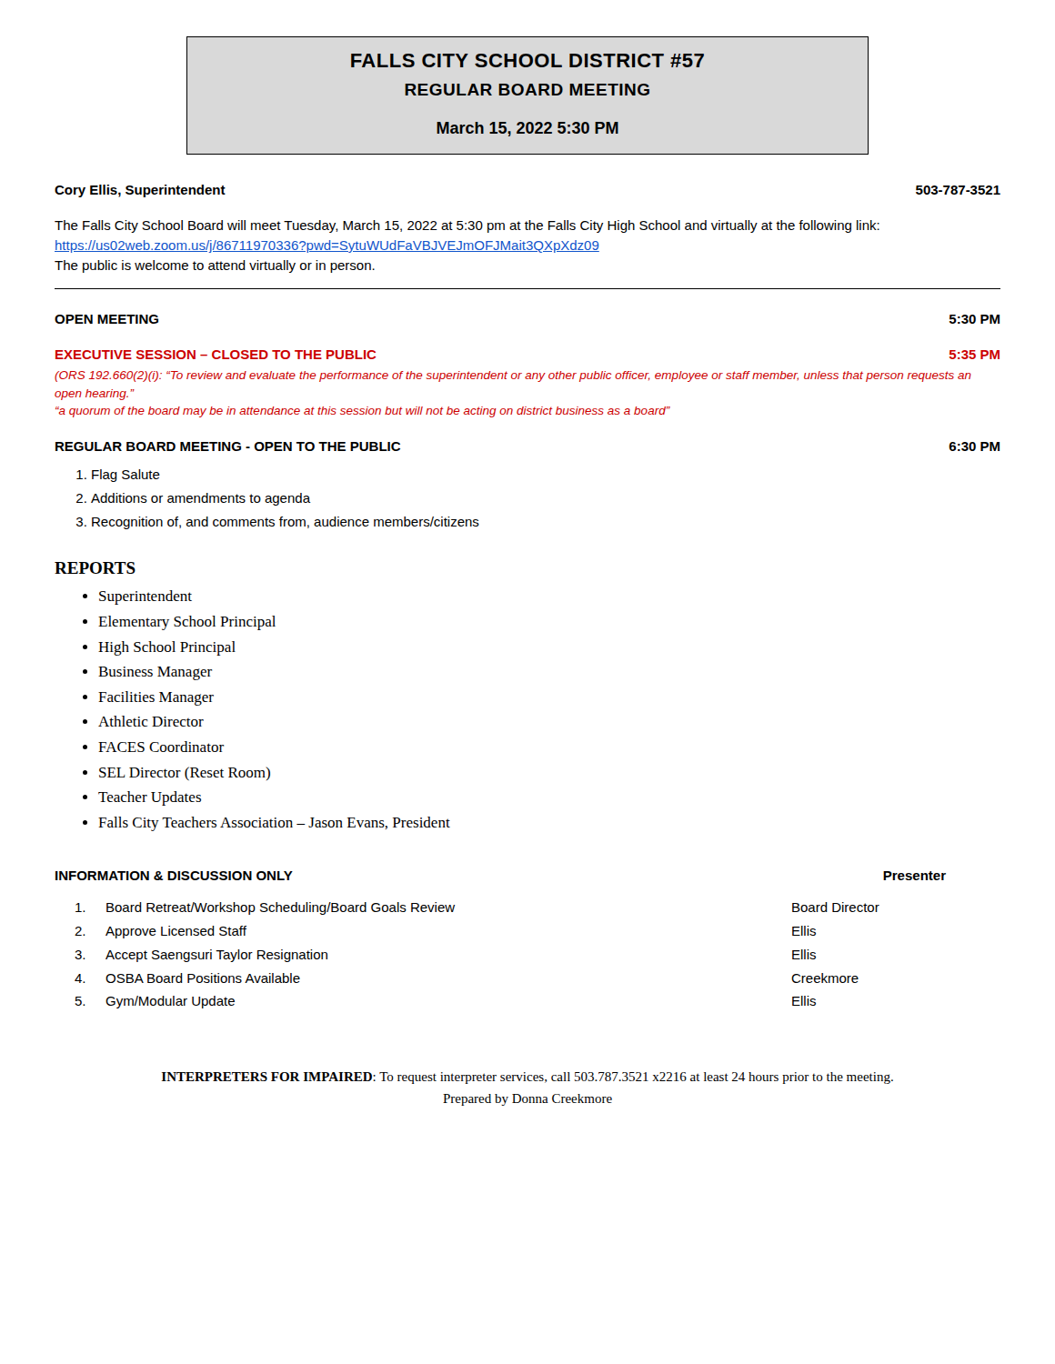FALLS CITY SCHOOL DISTRICT #57
REGULAR BOARD MEETING
March 15, 2022 5:30 PM
Cory Ellis, Superintendent 503-787-3521
The Falls City School Board will meet Tuesday, March 15, 2022 at 5:30 pm at the Falls City High School and virtually at the following link:
https://us02web.zoom.us/j/86711970336?pwd=SytuWUdFaVBJVEJmOFJMait3QXpXdz09
The public is welcome to attend virtually or in person.
OPEN MEETING 5:30 PM
EXECUTIVE SESSION – CLOSED TO THE PUBLIC 5:35 PM
(ORS 192.660(2)(i): “To review and evaluate the performance of the superintendent or any other public officer, employee or staff member, unless that person requests an open hearing.”
“a quorum of the board may be in attendance at this session but will not be acting on district business as a board”
REGULAR BOARD MEETING - OPEN TO THE PUBLIC 6:30 PM
Flag Salute
Additions or amendments to agenda
Recognition of, and comments from, audience members/citizens
REPORTS
Superintendent
Elementary School Principal
High School Principal
Business Manager
Facilities Manager
Athletic Director
FACES Coordinator
SEL Director (Reset Room)
Teacher Updates
Falls City Teachers Association – Jason Evans, President
INFORMATION & DISCUSSION ONLY Presenter
| 1. | Board Retreat/Workshop Scheduling/Board Goals Review | Board Director |
| 2. | Approve Licensed Staff | Ellis |
| 3. | Accept Saengsuri Taylor Resignation | Ellis |
| 4. | OSBA Board Positions Available | Creekmore |
| 5. | Gym/Modular Update | Ellis |
INTERPRETERS FOR IMPAIRED: To request interpreter services, call 503.787.3521 x2216 at least 24 hours prior to the meeting.
Prepared by Donna Creekmore